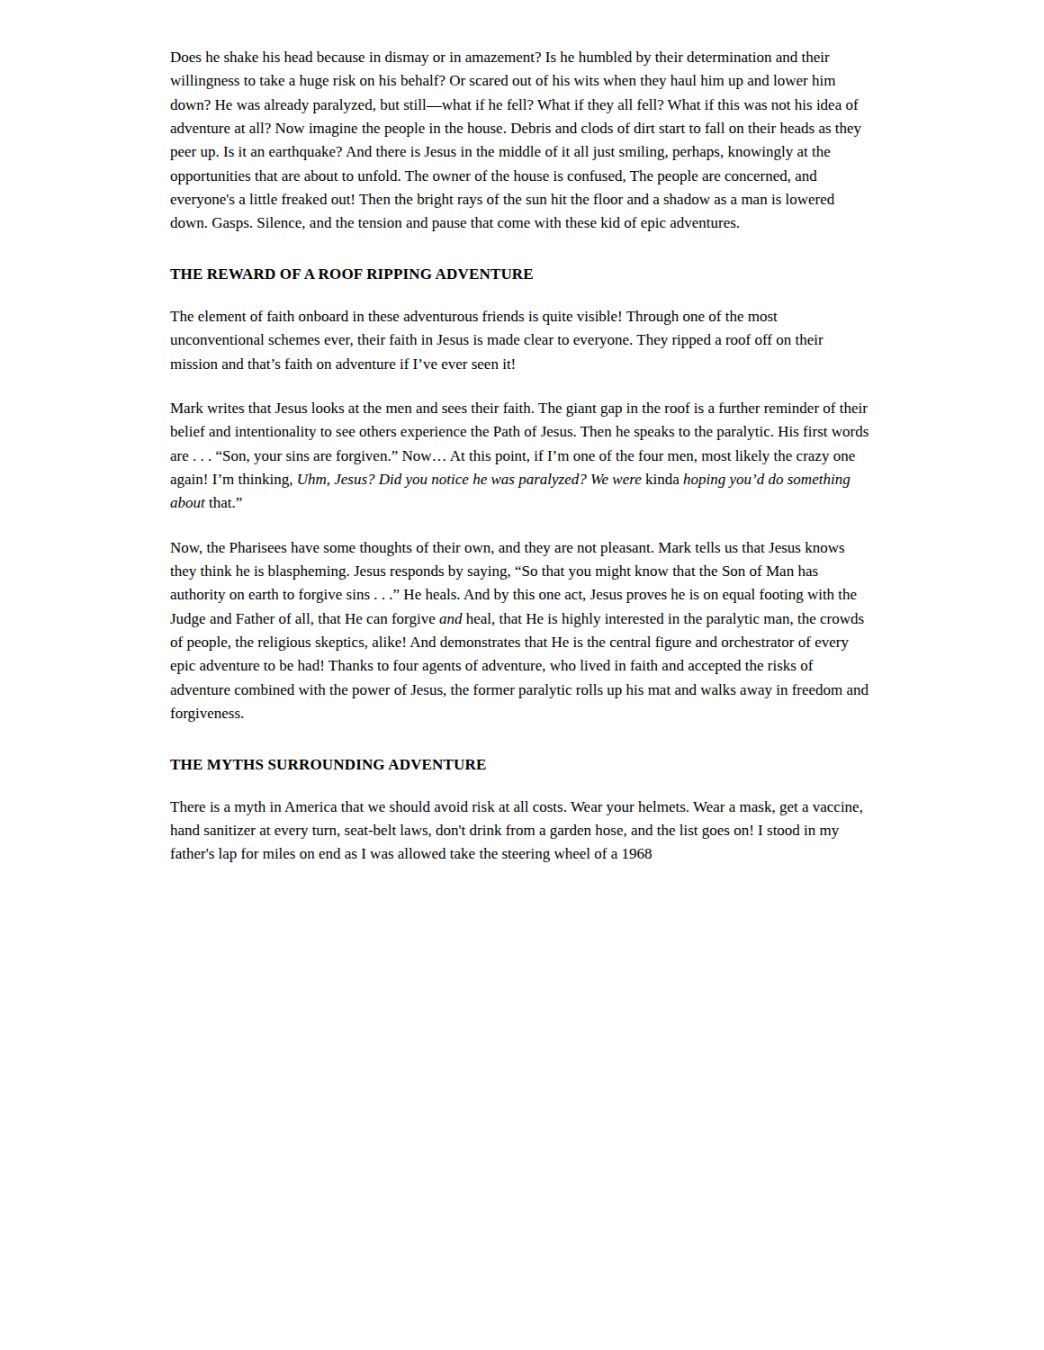Does he shake his head because in dismay or in amazement? Is he humbled by their determination and their willingness to take a huge risk on his behalf? Or scared out of his wits when they haul him up and lower him down? He was already paralyzed, but still—what if he fell? What if they all fell? What if this was not his idea of adventure at all? Now imagine the people in the house. Debris and clods of dirt start to fall on their heads as they peer up. Is it an earthquake? And there is Jesus in the middle of it all just smiling, perhaps, knowingly at the opportunities that are about to unfold. The owner of the house is confused, The people are concerned, and everyone's a little freaked out! Then the bright rays of the sun hit the floor and a shadow as a man is lowered down. Gasps. Silence, and the tension and pause that come with these kid of epic adventures.
The Reward of a Roof Ripping Adventure
The element of faith onboard in these adventurous friends is quite visible! Through one of the most unconventional schemes ever, their faith in Jesus is made clear to everyone. They ripped a roof off on their mission and that’s faith on adventure if I’ve ever seen it!
Mark writes that Jesus looks at the men and sees their faith. The giant gap in the roof is a further reminder of their belief and intentionality to see others experience the Path of Jesus. Then he speaks to the paralytic. His first words are . . . “Son, your sins are forgiven.” Now… At this point, if I’m one of the four men, most likely the crazy one again! I’m thinking, Uhm, Jesus? Did you notice he was paralyzed? We were kinda hoping you’d do something about that.”
Now, the Pharisees have some thoughts of their own, and they are not pleasant. Mark tells us that Jesus knows they think he is blaspheming. Jesus responds by saying, “So that you might know that the Son of Man has authority on earth to forgive sins . . .” He heals. And by this one act, Jesus proves he is on equal footing with the Judge and Father of all, that He can forgive and heal, that He is highly interested in the paralytic man, the crowds of people, the religious skeptics, alike! And demonstrates that He is the central figure and orchestrator of every epic adventure to be had! Thanks to four agents of adventure, who lived in faith and accepted the risks of adventure combined with the power of Jesus, the former paralytic rolls up his mat and walks away in freedom and forgiveness.
The Myths Surrounding Adventure
There is a myth in America that we should avoid risk at all costs. Wear your helmets. Wear a mask, get a vaccine, hand sanitizer at every turn, seat-belt laws, don't drink from a garden hose, and the list goes on! I stood in my father's lap for miles on end as I was allowed take the steering wheel of a 1968